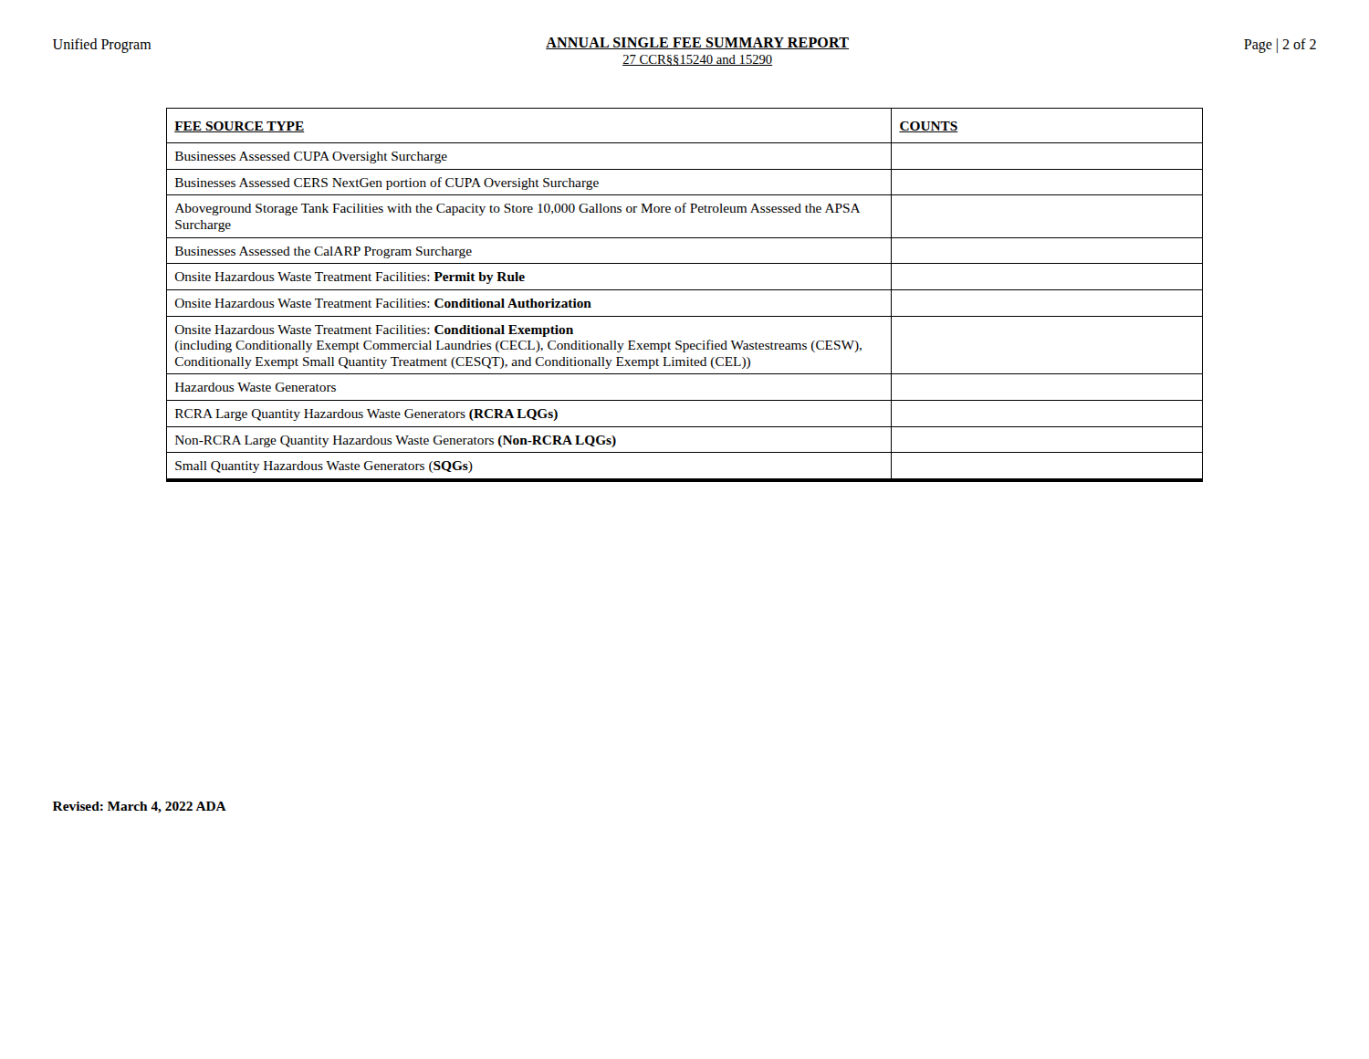Unified Program
ANNUAL SINGLE FEE SUMMARY REPORT
27 CCR§§15240 and 15290
Page | 2 of 2
| FEE SOURCE TYPE | COUNTS |
| --- | --- |
| Businesses Assessed CUPA Oversight Surcharge | |
| Businesses Assessed CERS NextGen portion of CUPA Oversight Surcharge | |
| Aboveground Storage Tank Facilities with the Capacity to Store 10,000 Gallons or More of Petroleum Assessed the APSA Surcharge | |
| Businesses Assessed the CalARP Program Surcharge | |
| Onsite Hazardous Waste Treatment Facilities: Permit by Rule | |
| Onsite Hazardous Waste Treatment Facilities: Conditional Authorization | |
| Onsite Hazardous Waste Treatment Facilities: Conditional Exemption (including Conditionally Exempt Commercial Laundries (CECL), Conditionally Exempt Specified Wastestreams (CESW), Conditionally Exempt Small Quantity Treatment (CESQT), and Conditionally Exempt Limited (CEL)) | |
| Hazardous Waste Generators | |
| RCRA Large Quantity Hazardous Waste Generators (RCRA LQGs) | |
| Non-RCRA Large Quantity Hazardous Waste Generators (Non-RCRA LQGs) | |
| Small Quantity Hazardous Waste Generators ( SQGs ) | |
Revised: March 4, 2022 ADA